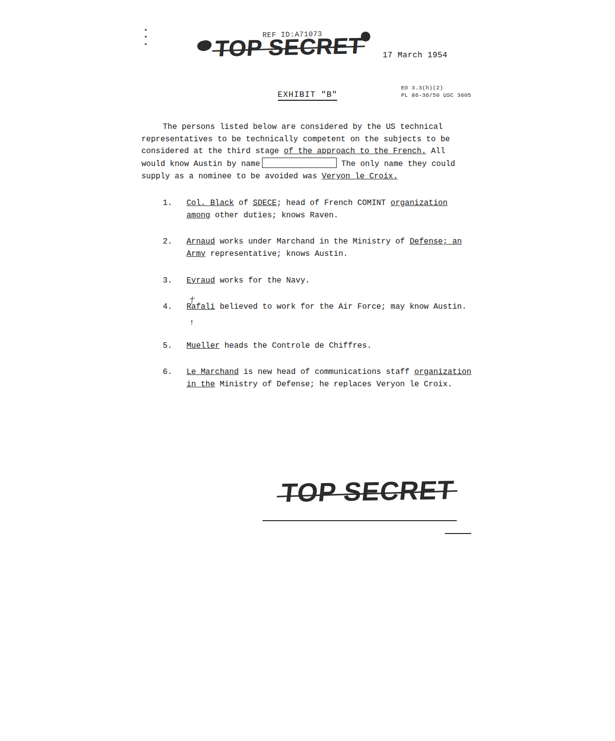• • •
REF ID:A71073
TOP SECRET
17 March 1954
EXHIBIT "B"
EO 3.3(h)(2)
PL 86-36/50 USC 3605
The persons listed below are considered by the US technical representatives to be technically competent on the subjects to be considered at the third stage of the approach to the French. All would know Austin by name The only name they could supply as a nominee to be avoided was Veryon le Croix.
1. Col. Black of SDECE; head of French COMINT organization among other duties; knows Raven.
2. Arnaud works under Marchand in the Ministry of Defense; an Army representative; knows Austin.
3. Eyraud works for the Navy.
4. Rafali believed to work for the Air Force; may know Austin.
5. Mueller heads the Controle de Chiffres.
6. Le Marchand is new head of communications staff organization in the Ministry of Defense; he replaces Veryon le Croix.
TOP SECRET